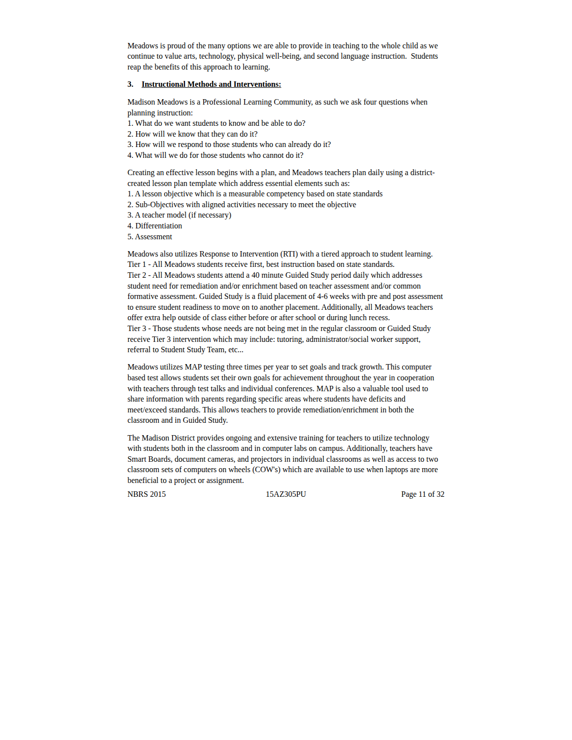Meadows is proud of the many options we are able to provide in teaching to the whole child as we continue to value arts, technology, physical well-being, and second language instruction. Students reap the benefits of this approach to learning.
3. Instructional Methods and Interventions:
Madison Meadows is a Professional Learning Community, as such we ask four questions when planning instruction:
1. What do we want students to know and be able to do?
2. How will we know that they can do it?
3. How will we respond to those students who can already do it?
4. What will we do for those students who cannot do it?
Creating an effective lesson begins with a plan, and Meadows teachers plan daily using a district-created lesson plan template which address essential elements such as:
1. A lesson objective which is a measurable competency based on state standards
2. Sub-Objectives with aligned activities necessary to meet the objective
3. A teacher model (if necessary)
4. Differentiation
5. Assessment
Meadows also utilizes Response to Intervention (RTI) with a tiered approach to student learning.
Tier 1 - All Meadows students receive first, best instruction based on state standards.
Tier 2 - All Meadows students attend a 40 minute Guided Study period daily which addresses student need for remediation and/or enrichment based on teacher assessment and/or common formative assessment. Guided Study is a fluid placement of 4-6 weeks with pre and post assessment to ensure student readiness to move on to another placement. Additionally, all Meadows teachers offer extra help outside of class either before or after school or during lunch recess.
Tier 3 - Those students whose needs are not being met in the regular classroom or Guided Study receive Tier 3 intervention which may include: tutoring, administrator/social worker support, referral to Student Study Team, etc...
Meadows utilizes MAP testing three times per year to set goals and track growth. This computer based test allows students set their own goals for achievement throughout the year in cooperation with teachers through test talks and individual conferences. MAP is also a valuable tool used to share information with parents regarding specific areas where students have deficits and meet/exceed standards. This allows teachers to provide remediation/enrichment in both the classroom and in Guided Study.
The Madison District provides ongoing and extensive training for teachers to utilize technology with students both in the classroom and in computer labs on campus. Additionally, teachers have Smart Boards, document cameras, and projectors in individual classrooms as well as access to two classroom sets of computers on wheels (COW's) which are available to use when laptops are more beneficial to a project or assignment.
| NBRS 2015 | 15AZ305PU | Page 11 of 32 |